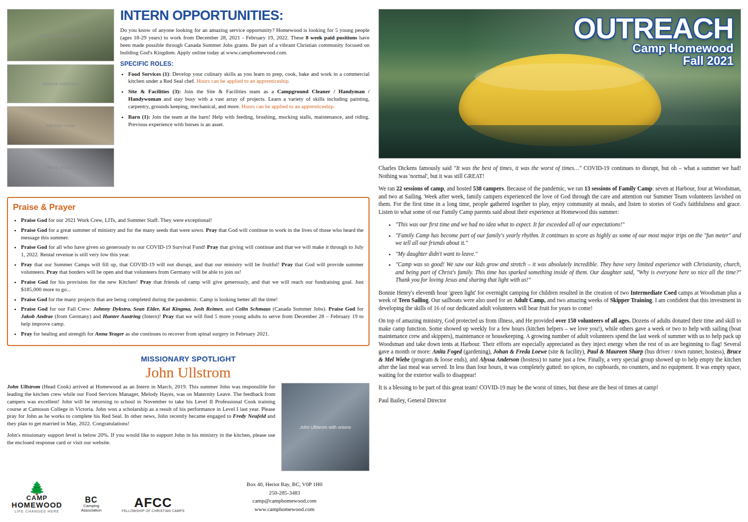Intern group photo
Interns outdoors
Kitchen crew
Work project
INTERN OPPORTUNITIES:
Do you know of anyone looking for an amazing service opportunity? Homewood is looking for 5 young people (ages 18-29 years) to work from December 28, 2021 - February 19, 2022. These 8 week paid positions have been made possible through Canada Summer Jobs grants. Be part of a vibrant Christian community focused on building God's Kingdom. Apply online today at www.camphomewood.com.
SPECIFIC ROLES:
Food Services (1): Develop your culinary skills as you learn to prep, cook, bake and work in a commercial kitchen under a Red Seal chef. Hours can be applied to an apprenticeship.
Site & Facilities (3): Join the Site & Facilities team as a Campground Cleaner / Handyman / Handywoman and stay busy with a vast array of projects. Learn a variety of skills including painting, carpentry, grounds keeping, mechanical, and more. Hours can be applied to an apprenticeship.
Barn (1): Join the team at the barn! Help with feeding, brushing, mucking stalls, maintenance, and riding. Previous experience with horses is an asset.
Praise & Prayer
Praise God for our 2021 Work Crew, LITs, and Summer Staff. They were exceptional!
Praise God for a great summer of ministry and for the many seeds that were sown. Pray that God will continue to work in the lives of those who heard the message this summer.
Praise God for all who have given so generously to our COVID-19 Survival Fund! Pray that giving will continue and that we will make it through to July 1, 2022. Rental revenue is still very low this year.
Pray that our Summer Camps will fill up, that COVID-19 will not disrupt, and that our ministry will be fruitful! Pray that God will provide summer volunteers. Pray that borders will be open and that volunteers from Germany will be able to join us!
Praise God for his provision for the new Kitchen! Pray that friends of camp will give generously, and that we will reach our fundraising goal. Just $185,000 more to go...
Praise God for the many projects that are being completed during the pandemic. Camp is looking better all the time!
Praise God for our Fall Crew: Johnny Dykstra, Sean Elder, Kai Kingma, Josh Reimer, and Colin Schmaus (Canada Summer Jobs). Praise God for Jakob Andrae (from Germany) and Hunter Austring (Intern)! Pray that we will find 5 more young adults to serve from December 28 – February 19 to help improve camp.
Pray for healing and strength for Anna Yeager as she continues to recover from spinal surgery in February 2021.
MISSIONARY SPOTLIGHT
John Ullstrom
John Ullstrom (Head Cook) arrived at Homewood as an Intern in March, 2019. This summer John was responsible for leading the kitchen crew while our Food Services Manager, Melody Hayes, was on Maternity Leave. The feedback from campers was excellent! John will be returning to school in November to take his Level II Professional Cook training course at Camosun College in Victoria. John won a scholarship as a result of his performance in Level I last year. Please pray for John as he works to complete his Red Seal. In other news, John recently became engaged to Fredy Neufeld and they plan to get married in May, 2022. Congratulations!
John's missionary support level is below 20%. If you would like to support John in his ministry in the kitchen, please use the enclosed response card or visit our website.
John Ullstrom with onions
🌲
CAMP
HOMEWOOD
LIFE CHANGES HERE
BC
Camping
Association
AFCC
FELLOWSHIP OF CHRISTIAN CAMPS
Box 40, Heriot Bay, BC, V0P 1H0
250-285-3483
camp@camphomewood.com
www.camphomewood.com
OUTREACH
Camp Homewood
Fall 2021
Charles Dickens famously said "It was the best of times, it was the worst of times…" COVID-19 continues to disrupt, but oh – what a summer we had! Nothing was 'normal', but it was still GREAT!
We ran 22 sessions of camp, and hosted 538 campers. Because of the pandemic, we ran 13 sessions of Family Camp: seven at Harbour, four at Woodsman, and two at Sailing. Week after week, family campers experienced the love of God through the care and attention our Summer Team volunteers lavished on them. For the first time in a long time, people gathered together to play, enjoy community at meals, and listen to stories of God's faithfulness and grace. Listen to what some of our Family Camp parents said about their experience at Homewood this summer:
"This was our first time and we had no idea what to expect. It far exceeded all of our expectations!"
"Family Camp has become part of our family's yearly rhythm. It continues to score as highly as some of our most major trips on the "fun meter" and we tell all our friends about it."
"My daughter didn't want to leave."
"Camp was so good! We saw our kids grow and stretch – it was absolutely incredible. They have very limited experience with Christianity, church, and being part of Christ's family. This time has sparked something inside of them. Our daughter said, "Why is everyone here so nice all the time?" Thank you for loving Jesus and sharing that light with us!"
Bonnie Henry's eleventh hour 'green light' for overnight camping for children resulted in the creation of two Intermediate Coed camps at Woodsman plus a week of Teen Sailing. Our sailboats were also used for an Adult Camp, and two amazing weeks of Skipper Training. I am confident that this investment in developing the skills of 16 of our dedicated adult volunteers will bear fruit for years to come!
On top of amazing ministry, God protected us from illness, and He provided over 150 volunteers of all ages. Dozens of adults donated their time and skill to make camp function. Some showed up weekly for a few hours (kitchen helpers – we love you!), while others gave a week or two to help with sailing (boat maintenance crew and skippers), maintenance or housekeeping. A growing number of adult volunteers spend the last week of summer with us to help pack up Woodsman and take down tents at Harbour. Their efforts are especially appreciated as they inject energy when the rest of us are beginning to flag! Several gave a month or more: Anita Foged (gardening), Johan & Freda Loewe (site & facility), Paul & Maureen Sharp (bus driver / town runner, hostess), Bruce & Mel Wiebe (program & loose ends), and Alyssa Anderson (hostess) to name just a few. Finally, a very special group showed up to help empty the kitchen after the last meal was served. In less than four hours, it was completely gutted: no spices, no cupboards, no counters, and no equipment. It was empty space, waiting for the exterior walls to disappear!
It is a blessing to be part of this great team! COVID-19 may be the worst of times, but these are the best of times at camp!
Paul Bailey, General Director